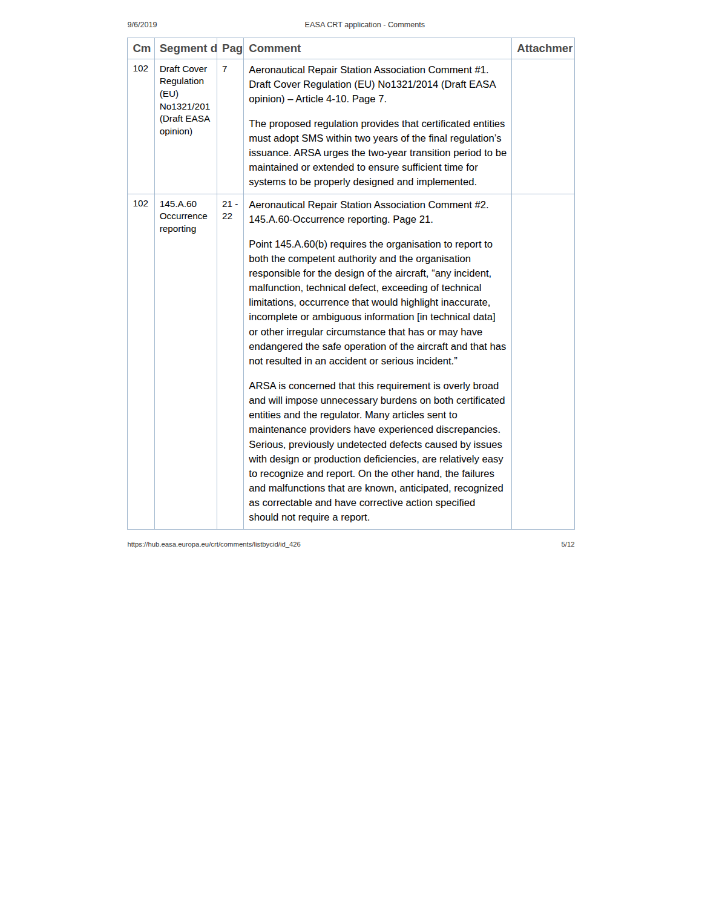9/6/2019
EASA CRT application - Comments
| Cm | Segment description | Pag | Comment | Attachmer |
| --- | --- | --- | --- | --- |
| 102 | Draft Cover Regulation (EU) No1321/201 (Draft EASA opinion) | 7 | Aeronautical Repair Station Association Comment #1. Draft Cover Regulation (EU) No1321/2014 (Draft EASA opinion) – Article 4-10. Page 7. The proposed regulation provides that certificated entities must adopt SMS within two years of the final regulation’s issuance. ARSA urges the two-year transition period to be maintained or extended to ensure sufficient time for systems to be properly designed and implemented. | |
| 102 | 145.A.60 Occurrence reporting | 21 - 22 | Aeronautical Repair Station Association Comment #2. 145.A.60-Occurrence reporting. Page 21. Point 145.A.60(b) requires the organisation to report to both the competent authority and the organisation responsible for the design of the aircraft, “any incident, malfunction, technical defect, exceeding of technical limitations, occurrence that would highlight inaccurate, incomplete or ambiguous information [in technical data] or other irregular circumstance that has or may have endangered the safe operation of the aircraft and that has not resulted in an accident or serious incident.” ARSA is concerned that this requirement is overly broad and will impose unnecessary burdens on both certificated entities and the regulator. Many articles sent to maintenance providers have experienced discrepancies. Serious, previously undetected defects caused by issues with design or production deficiencies, are relatively easy to recognize and report. On the other hand, the failures and malfunctions that are known, anticipated, recognized as correctable and have corrective action specified should not require a report. | |
https://hub.easa.europa.eu/crt/comments/listbycid/id_426
5/12